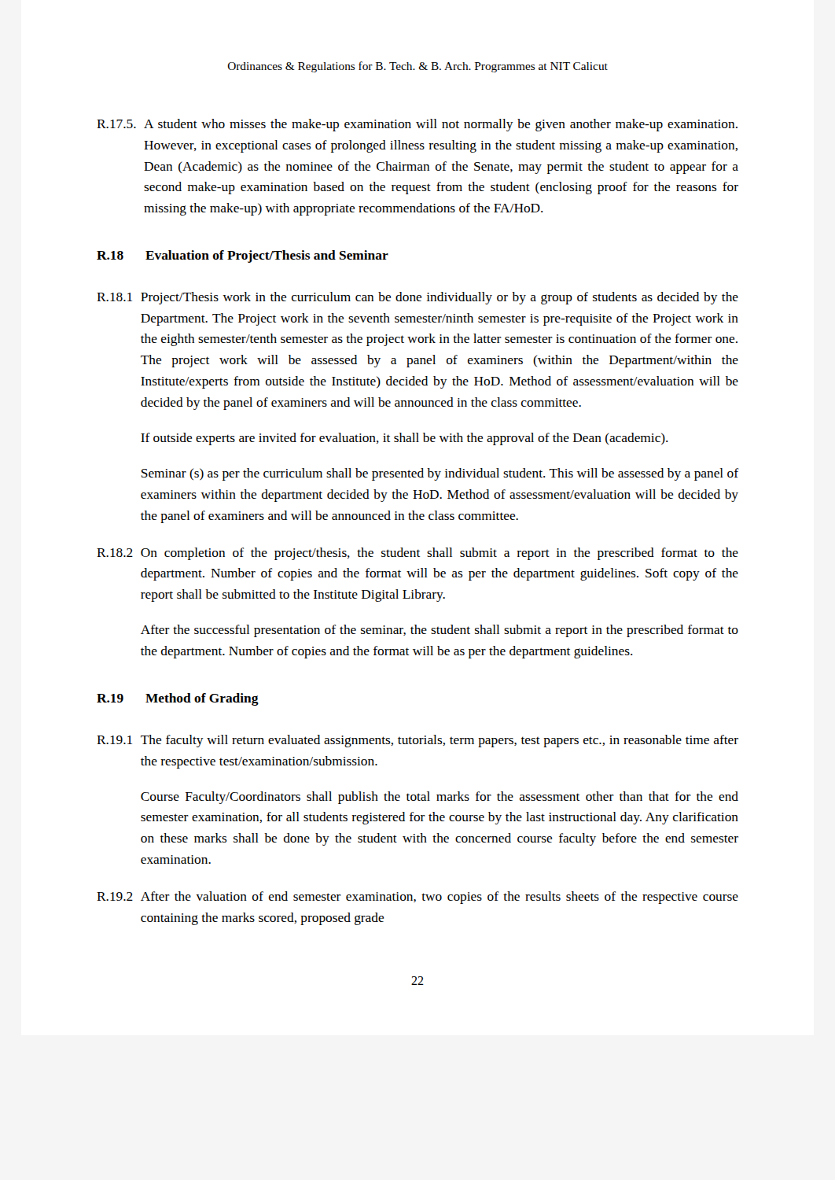Ordinances & Regulations for B. Tech. & B. Arch. Programmes at NIT Calicut
R.17.5.
A student who misses the make-up examination will not normally be given another make-up examination. However, in exceptional cases of prolonged illness resulting in the student missing a make-up examination, Dean (Academic) as the nominee of the Chairman of the Senate, may permit the student to appear for a second make-up examination based on the request from the student (enclosing proof for the reasons for missing the make-up) with appropriate recommendations of the FA/HoD.
R.18 Evaluation of Project/Thesis and Seminar
R.18.1
Project/Thesis work in the curriculum can be done individually or by a group of students as decided by the Department. The Project work in the seventh semester/ninth semester is pre-requisite of the Project work in the eighth semester/tenth semester as the project work in the latter semester is continuation of the former one. The project work will be assessed by a panel of examiners (within the Department/within the Institute/experts from outside the Institute) decided by the HoD. Method of assessment/evaluation will be decided by the panel of examiners and will be announced in the class committee.
If outside experts are invited for evaluation, it shall be with the approval of the Dean (academic).
Seminar (s) as per the curriculum shall be presented by individual student. This will be assessed by a panel of examiners within the department decided by the HoD. Method of assessment/evaluation will be decided by the panel of examiners and will be announced in the class committee.
R.18.2
On completion of the project/thesis, the student shall submit a report in the prescribed format to the department. Number of copies and the format will be as per the department guidelines. Soft copy of the report shall be submitted to the Institute Digital Library.
After the successful presentation of the seminar, the student shall submit a report in the prescribed format to the department. Number of copies and the format will be as per the department guidelines.
R.19 Method of Grading
R.19.1
The faculty will return evaluated assignments, tutorials, term papers, test papers etc., in reasonable time after the respective test/examination/submission.
Course Faculty/Coordinators shall publish the total marks for the assessment other than that for the end semester examination, for all students registered for the course by the last instructional day. Any clarification on these marks shall be done by the student with the concerned course faculty before the end semester examination.
R.19.2
After the valuation of end semester examination, two copies of the results sheets of the respective course containing the marks scored, proposed grade
22